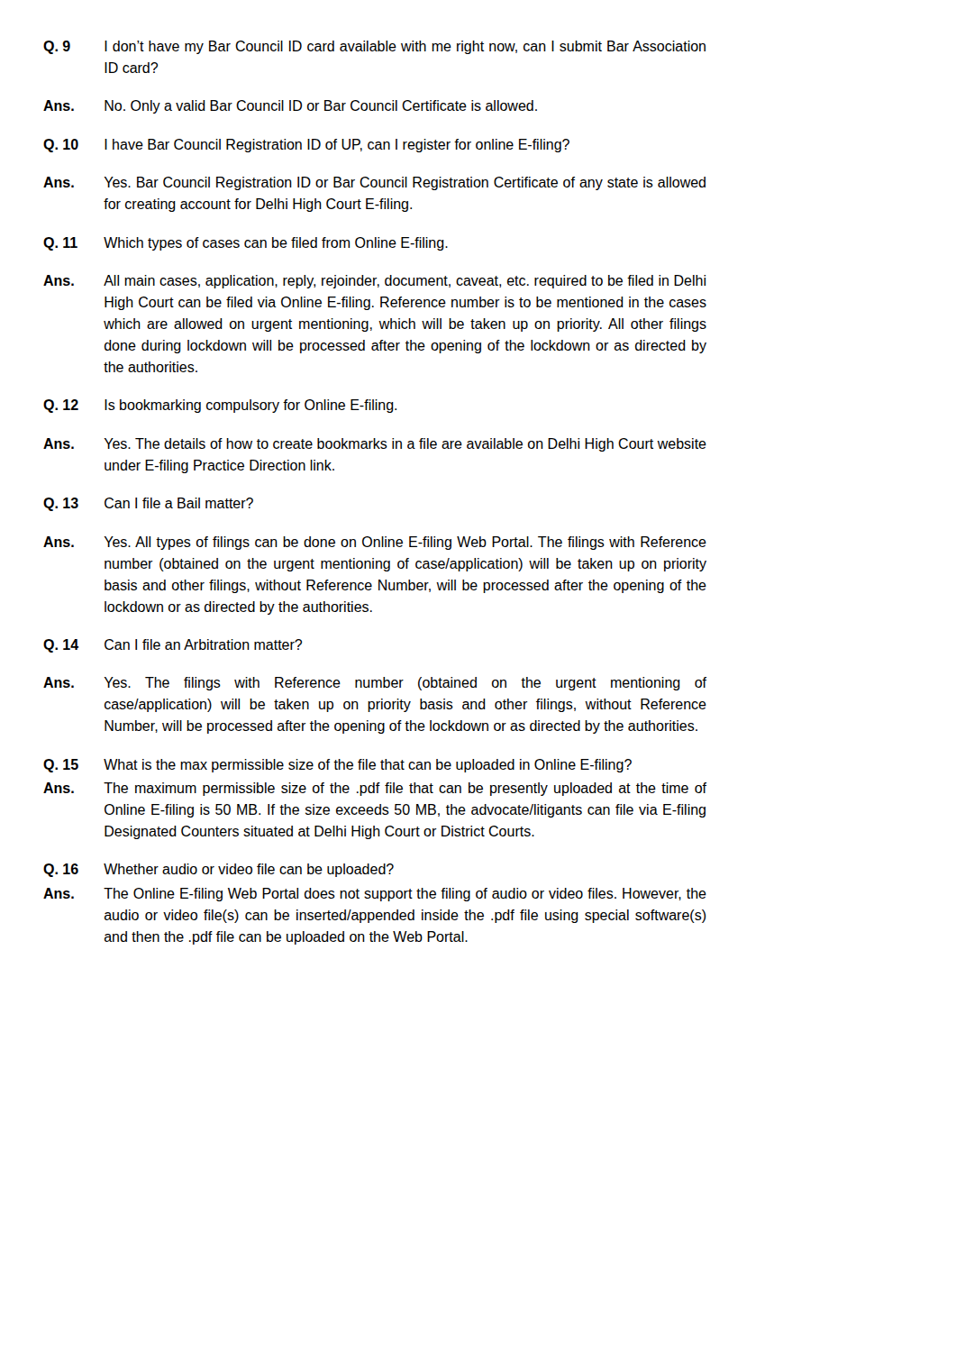Q. 9
I don’t have my Bar Council ID card available with me right now, can I submit Bar Association ID card?
Ans.
No. Only a valid Bar Council ID or Bar Council Certificate is allowed.
Q. 10
I have Bar Council Registration ID of UP, can I register for online E-filing?
Ans.
Yes. Bar Council Registration ID or Bar Council Registration Certificate of any state is allowed for creating account for Delhi High Court E-filing.
Q. 11
Which types of cases can be filed from Online E-filing.
Ans.
All main cases, application, reply, rejoinder, document, caveat, etc. required to be filed in Delhi High Court can be filed via Online E-filing. Reference number is to be mentioned in the cases which are allowed on urgent mentioning, which will be taken up on priority. All other filings done during lockdown will be processed after the opening of the lockdown or as directed by the authorities.
Q. 12
Is bookmarking compulsory for Online E-filing.
Ans.
Yes. The details of how to create bookmarks in a file are available on Delhi High Court website under E-filing Practice Direction link.
Q. 13
Can I file a Bail matter?
Ans.
Yes. All types of filings can be done on Online E-filing Web Portal. The filings with Reference number (obtained on the urgent mentioning of case/application) will be taken up on priority basis and other filings, without Reference Number, will be processed after the opening of the lockdown or as directed by the authorities.
Q. 14
Can I file an Arbitration matter?
Ans.
Yes. The filings with Reference number (obtained on the urgent mentioning of case/application) will be taken up on priority basis and other filings, without Reference Number, will be processed after the opening of the lockdown or as directed by the authorities.
Q. 15
What is the max permissible size of the file that can be uploaded in Online E-filing?
Ans.
The maximum permissible size of the .pdf file that can be presently uploaded at the time of Online E-filing is 50 MB. If the size exceeds 50 MB, the advocate/litigants can file via E-filing Designated Counters situated at Delhi High Court or District Courts.
Q. 16
Whether audio or video file can be uploaded?
Ans.
The Online E-filing Web Portal does not support the filing of audio or video files. However, the audio or video file(s) can be inserted/appended inside the .pdf file using special software(s) and then the .pdf file can be uploaded on the Web Portal.